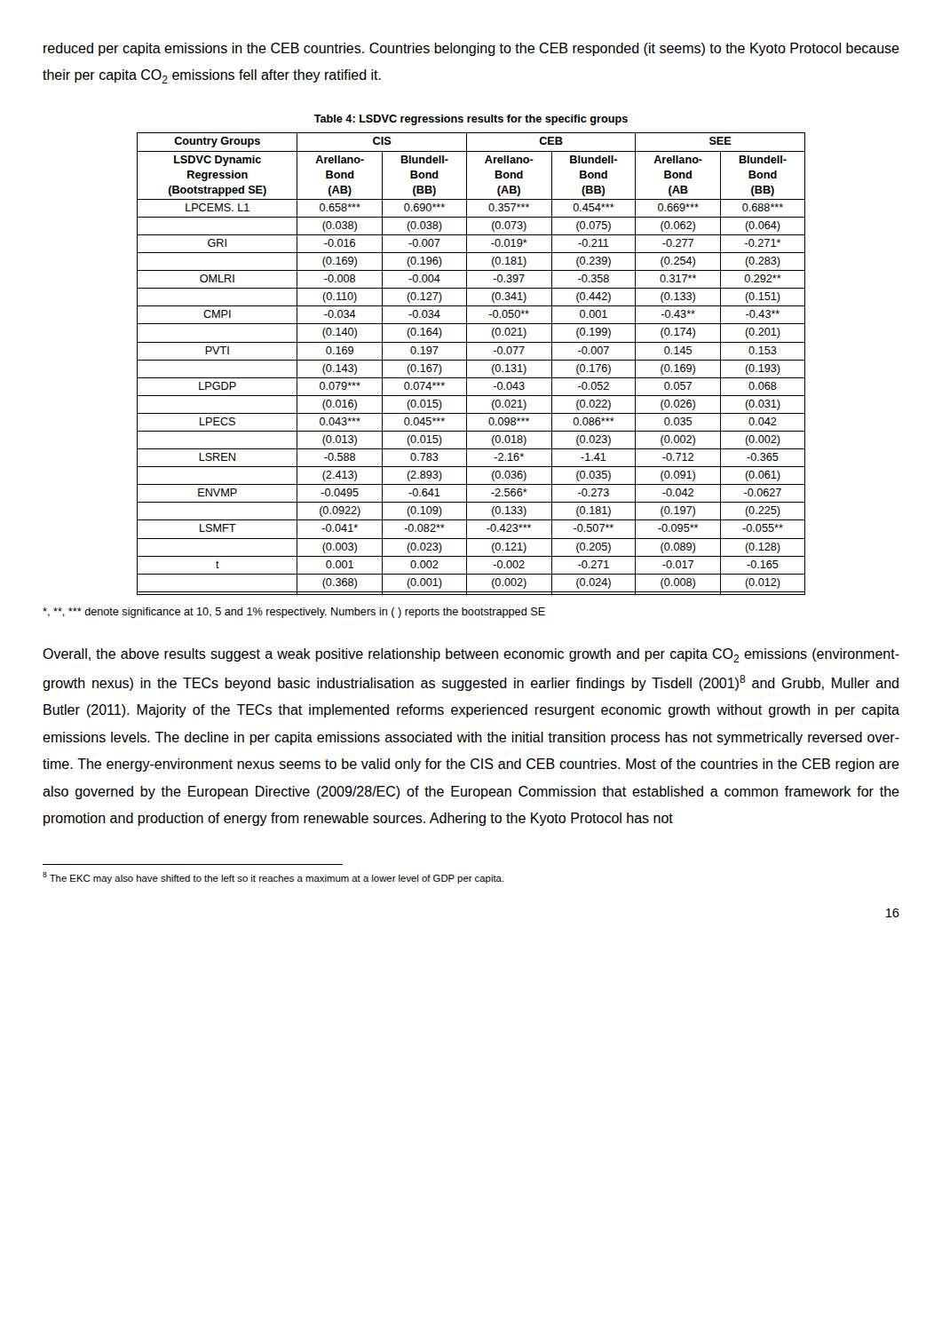reduced per capita emissions in the CEB countries. Countries belonging to the CEB responded (it seems) to the Kyoto Protocol because their per capita CO2 emissions fell after they ratified it.
Table 4: LSDVC regressions results for the specific groups
| Country Groups | CIS | CEB | SEE |
| --- | --- | --- | --- |
| LSDVC Dynamic Regression (Bootstrapped SE) | Arellano- Bond (AB) | Blundell- Bond (BB) | Arellano- Bond (AB) | Blundell- Bond (BB) | Arellano- Bond (AB | Blundell- Bond (BB) |
| LPCEMS. L1 | 0.658*** | 0.690*** | 0.357*** | 0.454*** | 0.669*** | 0.688*** |
| | (0.038) | (0.038) | (0.073) | (0.075) | (0.062) | (0.064) |
| GRI | -0.016 | -0.007 | -0.019* | -0.211 | -0.277 | -0.271* |
| | (0.169) | (0.196) | (0.181) | (0.239) | (0.254) | (0.283) |
| OMLRI | -0.008 | -0.004 | -0.397 | -0.358 | 0.317** | 0.292** |
| | (0.110) | (0.127) | (0.341) | (0.442) | (0.133) | (0.151) |
| CMPI | -0.034 | -0.034 | -0.050** | 0.001 | -0.43** | -0.43** |
| | (0.140) | (0.164) | (0.021) | (0.199) | (0.174) | (0.201) |
| PVTI | 0.169 | 0.197 | -0.077 | -0.007 | 0.145 | 0.153 |
| | (0.143) | (0.167) | (0.131) | (0.176) | (0.169) | (0.193) |
| LPGDP | 0.079*** | 0.074*** | -0.043 | -0.052 | 0.057 | 0.068 |
| | (0.016) | (0.015) | (0.021) | (0.022) | (0.026) | (0.031) |
| LPECS | 0.043*** | 0.045*** | 0.098*** | 0.086*** | 0.035 | 0.042 |
| | (0.013) | (0.015) | (0.018) | (0.023) | (0.002) | (0.002) |
| LSREN | -0.588 | 0.783 | -2.16* | -1.41 | -0.712 | -0.365 |
| | (2.413) | (2.893) | (0.036) | (0.035) | (0.091) | (0.061) |
| ENVMP | -0.0495 | -0.641 | -2.566* | -0.273 | -0.042 | -0.0627 |
| | (0.0922) | (0.109) | (0.133) | (0.181) | (0.197) | (0.225) |
| LSMFT | -0.041* | -0.082** | -0.423*** | -0.507** | -0.095** | -0.055** |
| | (0.003) | (0.023) | (0.121) | (0.205) | (0.089) | (0.128) |
| t | 0.001 | 0.002 | -0.002 | -0.271 | -0.017 | -0.165 |
| | (0.368) | (0.001) | (0.002) | (0.024) | (0.008) | (0.012) |
*, **, *** denote significance at 10, 5 and 1% respectively. Numbers in ( ) reports the bootstrapped SE
Overall, the above results suggest a weak positive relationship between economic growth and per capita CO2 emissions (environment-growth nexus) in the TECs beyond basic industrialisation as suggested in earlier findings by Tisdell (2001)8 and Grubb, Muller and Butler (2011). Majority of the TECs that implemented reforms experienced resurgent economic growth without growth in per capita emissions levels. The decline in per capita emissions associated with the initial transition process has not symmetrically reversed over-time. The energy-environment nexus seems to be valid only for the CIS and CEB countries. Most of the countries in the CEB region are also governed by the European Directive (2009/28/EC) of the European Commission that established a common framework for the promotion and production of energy from renewable sources. Adhering to the Kyoto Protocol has not
8 The EKC may also have shifted to the left so it reaches a maximum at a lower level of GDP per capita.
16